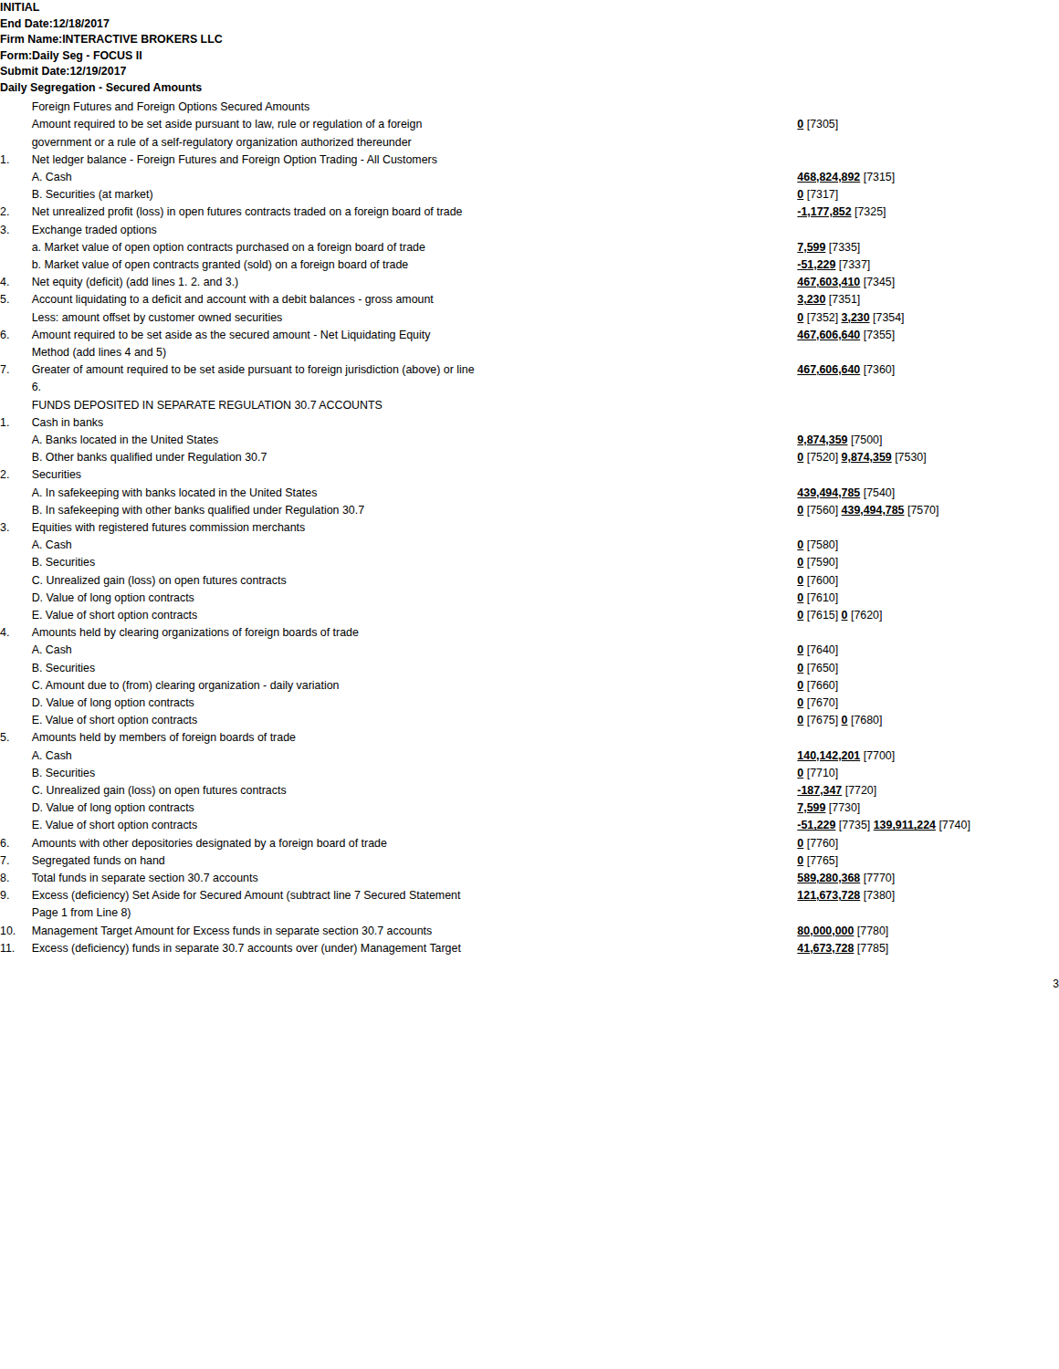INITIAL
End Date:12/18/2017
Firm Name:INTERACTIVE BROKERS LLC
Form:Daily Seg - FOCUS II
Submit Date:12/19/2017
Daily Segregation - Secured Amounts
| | Foreign Futures and Foreign Options Secured Amounts | |
| | Amount required to be set aside pursuant to law, rule or regulation of a foreign | 0 [7305] |
| | government or a rule of a self-regulatory organization authorized thereunder | |
| 1. | Net ledger balance - Foreign Futures and Foreign Option Trading - All Customers | |
| | A. Cash | 468,824,892 [7315] |
| | B. Securities (at market) | 0 [7317] |
| 2. | Net unrealized profit (loss) in open futures contracts traded on a foreign board of trade | -1,177,852 [7325] |
| 3. | Exchange traded options | |
| | a. Market value of open option contracts purchased on a foreign board of trade | 7,599 [7335] |
| | b. Market value of open contracts granted (sold) on a foreign board of trade | -51,229 [7337] |
| 4. | Net equity (deficit) (add lines 1. 2. and 3.) | 467,603,410 [7345] |
| 5. | Account liquidating to a deficit and account with a debit balances - gross amount | 3,230 [7351] |
| | Less: amount offset by customer owned securities | 0 [7352] 3,230 [7354] |
| 6. | Amount required to be set aside as the secured amount - Net Liquidating Equity | 467,606,640 [7355] |
| | Method (add lines 4 and 5) | |
| 7. | Greater of amount required to be set aside pursuant to foreign jurisdiction (above) or line | 467,606,640 [7360] |
| | 6. | |
| | FUNDS DEPOSITED IN SEPARATE REGULATION 30.7 ACCOUNTS | |
| 1. | Cash in banks | |
| | A. Banks located in the United States | 9,874,359 [7500] |
| | B. Other banks qualified under Regulation 30.7 | 0 [7520] 9,874,359 [7530] |
| 2. | Securities | |
| | A. In safekeeping with banks located in the United States | 439,494,785 [7540] |
| | B. In safekeeping with other banks qualified under Regulation 30.7 | 0 [7560] 439,494,785 [7570] |
| 3. | Equities with registered futures commission merchants | |
| | A. Cash | 0 [7580] |
| | B. Securities | 0 [7590] |
| | C. Unrealized gain (loss) on open futures contracts | 0 [7600] |
| | D. Value of long option contracts | 0 [7610] |
| | E. Value of short option contracts | 0 [7615] 0 [7620] |
| 4. | Amounts held by clearing organizations of foreign boards of trade | |
| | A. Cash | 0 [7640] |
| | B. Securities | 0 [7650] |
| | C. Amount due to (from) clearing organization - daily variation | 0 [7660] |
| | D. Value of long option contracts | 0 [7670] |
| | E. Value of short option contracts | 0 [7675] 0 [7680] |
| 5. | Amounts held by members of foreign boards of trade | |
| | A. Cash | 140,142,201 [7700] |
| | B. Securities | 0 [7710] |
| | C. Unrealized gain (loss) on open futures contracts | -187,347 [7720] |
| | D. Value of long option contracts | 7,599 [7730] |
| | E. Value of short option contracts | -51,229 [7735] 139,911,224 [7740] |
| 6. | Amounts with other depositories designated by a foreign board of trade | 0 [7760] |
| 7. | Segregated funds on hand | 0 [7765] |
| 8. | Total funds in separate section 30.7 accounts | 589,280,368 [7770] |
| 9. | Excess (deficiency) Set Aside for Secured Amount (subtract line 7 Secured Statement | 121,673,728 [7380] |
| | Page 1 from Line 8) | |
| 10. | Management Target Amount for Excess funds in separate section 30.7 accounts | 80,000,000 [7780] |
| 11. | Excess (deficiency) funds in separate 30.7 accounts over (under) Management Target | 41,673,728 [7785] |
3